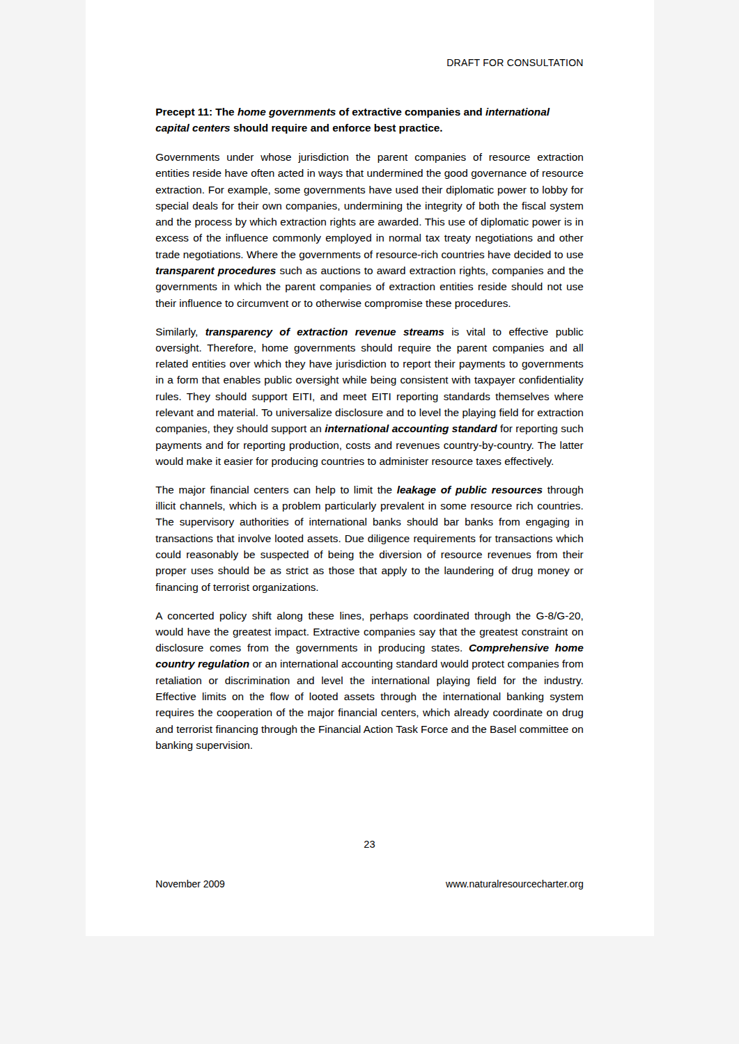DRAFT FOR CONSULTATION
Precept 11: The home governments of extractive companies and international capital centers should require and enforce best practice.
Governments under whose jurisdiction the parent companies of resource extraction entities reside have often acted in ways that undermined the good governance of resource extraction. For example, some governments have used their diplomatic power to lobby for special deals for their own companies, undermining the integrity of both the fiscal system and the process by which extraction rights are awarded. This use of diplomatic power is in excess of the influence commonly employed in normal tax treaty negotiations and other trade negotiations. Where the governments of resource-rich countries have decided to use transparent procedures such as auctions to award extraction rights, companies and the governments in which the parent companies of extraction entities reside should not use their influence to circumvent or to otherwise compromise these procedures.
Similarly, transparency of extraction revenue streams is vital to effective public oversight. Therefore, home governments should require the parent companies and all related entities over which they have jurisdiction to report their payments to governments in a form that enables public oversight while being consistent with taxpayer confidentiality rules. They should support EITI, and meet EITI reporting standards themselves where relevant and material. To universalize disclosure and to level the playing field for extraction companies, they should support an international accounting standard for reporting such payments and for reporting production, costs and revenues country-by-country. The latter would make it easier for producing countries to administer resource taxes effectively.
The major financial centers can help to limit the leakage of public resources through illicit channels, which is a problem particularly prevalent in some resource rich countries. The supervisory authorities of international banks should bar banks from engaging in transactions that involve looted assets. Due diligence requirements for transactions which could reasonably be suspected of being the diversion of resource revenues from their proper uses should be as strict as those that apply to the laundering of drug money or financing of terrorist organizations.
A concerted policy shift along these lines, perhaps coordinated through the G-8/G-20, would have the greatest impact. Extractive companies say that the greatest constraint on disclosure comes from the governments in producing states. Comprehensive home country regulation or an international accounting standard would protect companies from retaliation or discrimination and level the international playing field for the industry. Effective limits on the flow of looted assets through the international banking system requires the cooperation of the major financial centers, which already coordinate on drug and terrorist financing through the Financial Action Task Force and the Basel committee on banking supervision.
23
November 2009 www.naturalresourcecharter.org